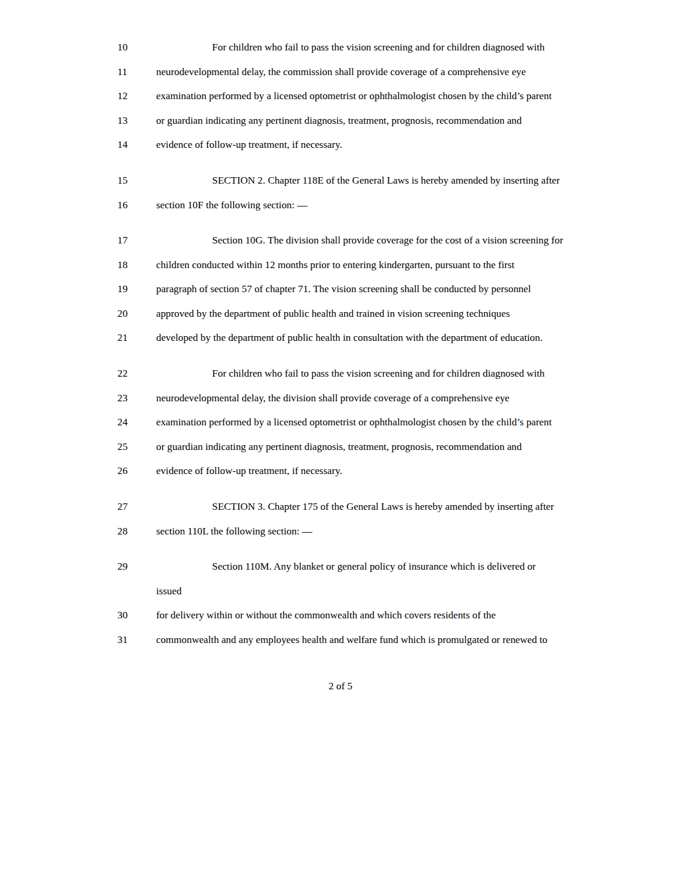10
For children who fail to pass the vision screening and for children diagnosed with
11
neurodevelopmental delay, the commission shall provide coverage of a comprehensive eye
12
examination performed by a licensed optometrist or ophthalmologist chosen by the child’s parent
13
or guardian indicating any pertinent diagnosis, treatment, prognosis, recommendation and
14
evidence of follow-up treatment, if necessary.
15
SECTION 2. Chapter 118E of the General Laws is hereby amended by inserting after
16
section 10F the following section: —
17
Section 10G. The division shall provide coverage for the cost of a vision screening for
18
children conducted within 12 months prior to entering kindergarten, pursuant to the first
19
paragraph of section 57 of chapter 71. The vision screening shall be conducted by personnel
20
approved by the department of public health and trained in vision screening techniques
21
developed by the department of public health in consultation with the department of education.
22
For children who fail to pass the vision screening and for children diagnosed with
23
neurodevelopmental delay, the division shall provide coverage of a comprehensive eye
24
examination performed by a licensed optometrist or ophthalmologist chosen by the child’s parent
25
or guardian indicating any pertinent diagnosis, treatment, prognosis, recommendation and
26
evidence of follow-up treatment, if necessary.
27
SECTION 3. Chapter 175 of the General Laws is hereby amended by inserting after
28
section 110L the following section: —
29
Section 110M. Any blanket or general policy of insurance which is delivered or issued
30
for delivery within or without the commonwealth and which covers residents of the
31
commonwealth and any employees health and welfare fund which is promulgated or renewed to
2 of 5